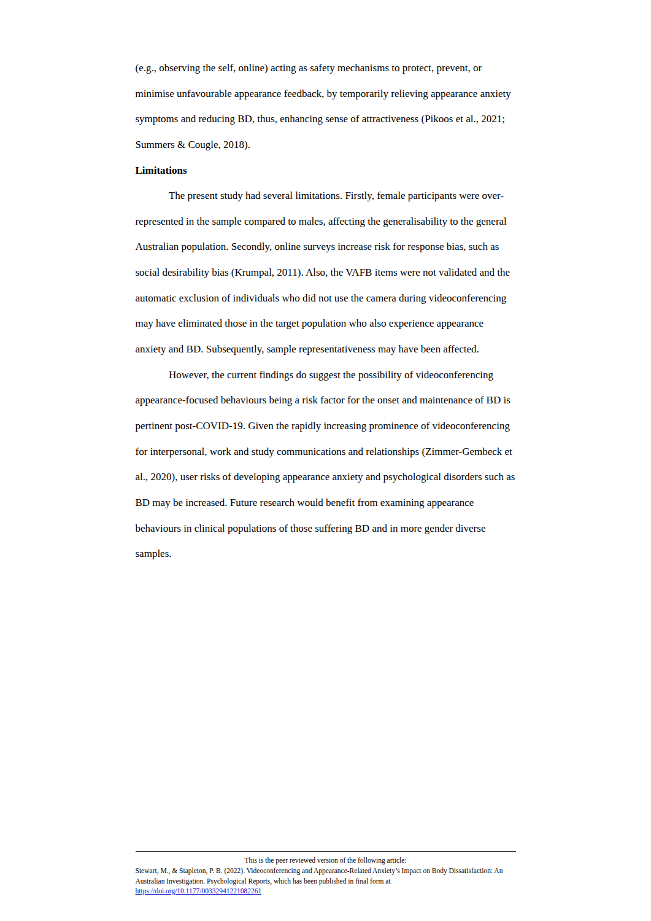(e.g., observing the self, online) acting as safety mechanisms to protect, prevent, or minimise unfavourable appearance feedback, by temporarily relieving appearance anxiety symptoms and reducing BD, thus, enhancing sense of attractiveness (Pikoos et al., 2021; Summers & Cougle, 2018).
Limitations
The present study had several limitations. Firstly, female participants were over-represented in the sample compared to males, affecting the generalisability to the general Australian population. Secondly, online surveys increase risk for response bias, such as social desirability bias (Krumpal, 2011). Also, the VAFB items were not validated and the automatic exclusion of individuals who did not use the camera during videoconferencing may have eliminated those in the target population who also experience appearance anxiety and BD. Subsequently, sample representativeness may have been affected.
However, the current findings do suggest the possibility of videoconferencing appearance-focused behaviours being a risk factor for the onset and maintenance of BD is pertinent post-COVID-19. Given the rapidly increasing prominence of videoconferencing for interpersonal, work and study communications and relationships (Zimmer-Gembeck et al., 2020), user risks of developing appearance anxiety and psychological disorders such as BD may be increased. Future research would benefit from examining appearance behaviours in clinical populations of those suffering BD and in more gender diverse samples.
This is the peer reviewed version of the following article:
Stewart, M., & Stapleton, P. B. (2022). Videoconferencing and Appearance-Related Anxiety’s Impact on Body Dissatisfaction: An Australian Investigation. Psychological Reports, which has been published in final form at https://doi.org/10.1177/00332941221082261